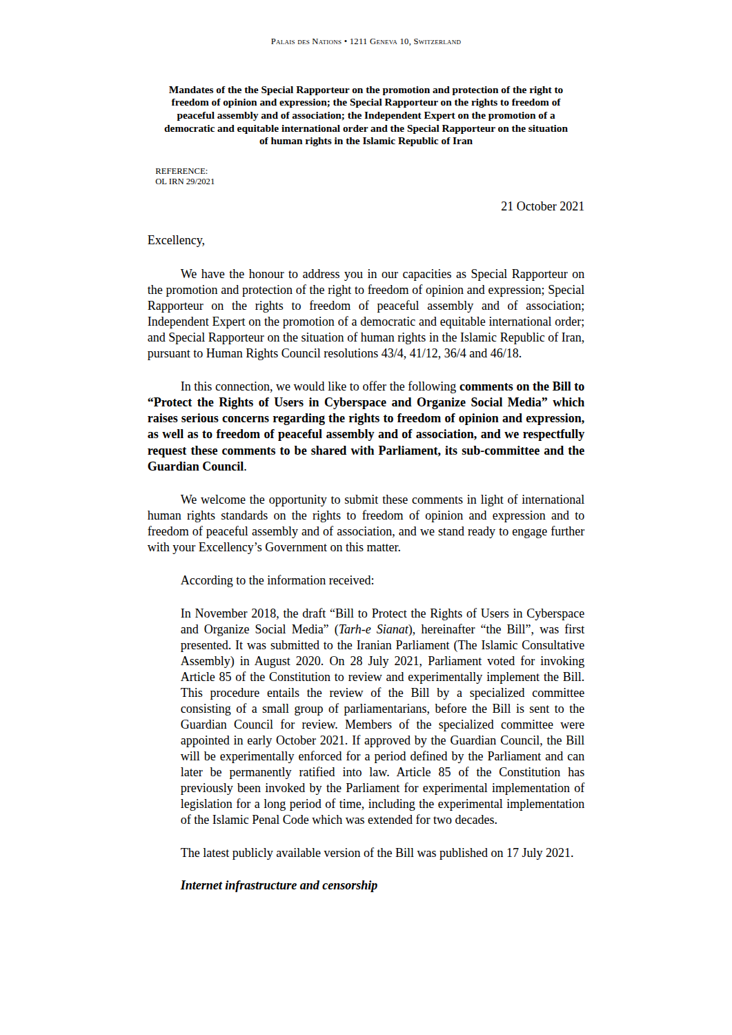Palais des Nations • 1211 Geneva 10, Switzerland
Mandates of the the Special Rapporteur on the promotion and protection of the right to freedom of opinion and expression; the Special Rapporteur on the rights to freedom of peaceful assembly and of association; the Independent Expert on the promotion of a democratic and equitable international order and the Special Rapporteur on the situation of human rights in the Islamic Republic of Iran
REFERENCE:
OL IRN 29/2021
21 October 2021
Excellency,
We have the honour to address you in our capacities as Special Rapporteur on the promotion and protection of the right to freedom of opinion and expression; Special Rapporteur on the rights to freedom of peaceful assembly and of association; Independent Expert on the promotion of a democratic and equitable international order; and Special Rapporteur on the situation of human rights in the Islamic Republic of Iran, pursuant to Human Rights Council resolutions 43/4, 41/12, 36/4 and 46/18.
In this connection, we would like to offer the following comments on the Bill to “Protect the Rights of Users in Cyberspace and Organize Social Media” which raises serious concerns regarding the rights to freedom of opinion and expression, as well as to freedom of peaceful assembly and of association, and we respectfully request these comments to be shared with Parliament, its sub-committee and the Guardian Council.
We welcome the opportunity to submit these comments in light of international human rights standards on the rights to freedom of opinion and expression and to freedom of peaceful assembly and of association, and we stand ready to engage further with your Excellency’s Government on this matter.
According to the information received:
In November 2018, the draft “Bill to Protect the Rights of Users in Cyberspace and Organize Social Media” (Tarh-e Sianat), hereinafter “the Bill”, was first presented. It was submitted to the Iranian Parliament (The Islamic Consultative Assembly) in August 2020. On 28 July 2021, Parliament voted for invoking Article 85 of the Constitution to review and experimentally implement the Bill. This procedure entails the review of the Bill by a specialized committee consisting of a small group of parliamentarians, before the Bill is sent to the Guardian Council for review. Members of the specialized committee were appointed in early October 2021. If approved by the Guardian Council, the Bill will be experimentally enforced for a period defined by the Parliament and can later be permanently ratified into law. Article 85 of the Constitution has previously been invoked by the Parliament for experimental implementation of legislation for a long period of time, including the experimental implementation of the Islamic Penal Code which was extended for two decades.
The latest publicly available version of the Bill was published on 17 July 2021.
Internet infrastructure and censorship